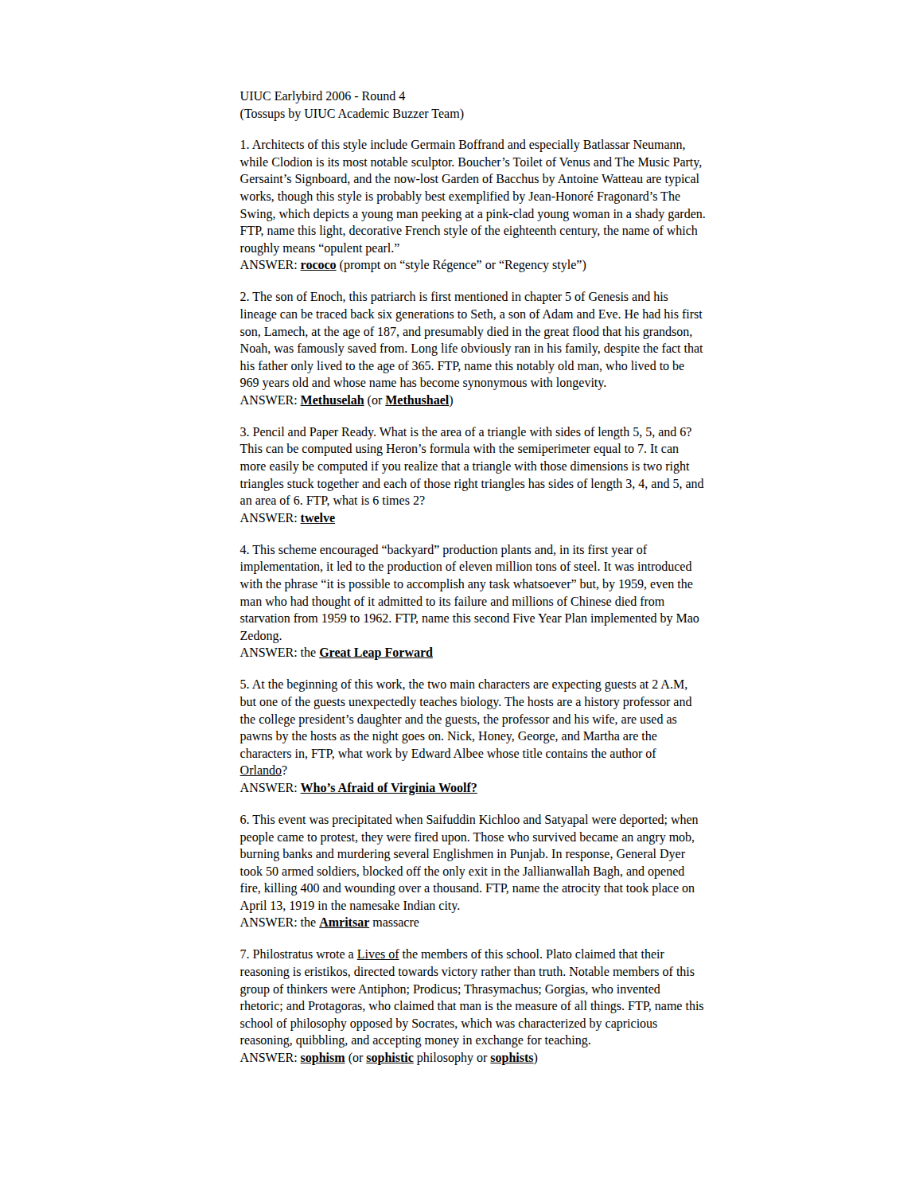UIUC Earlybird 2006 - Round 4
(Tossups by UIUC Academic Buzzer Team)
1. Architects of this style include Germain Boffrand and especially Batlassar Neumann, while Clodion is its most notable sculptor. Boucher’s Toilet of Venus and The Music Party, Gersaint’s Signboard, and the now-lost Garden of Bacchus by Antoine Watteau are typical works, though this style is probably best exemplified by Jean-Honoré Fragonard’s The Swing, which depicts a young man peeking at a pink-clad young woman in a shady garden. FTP, name this light, decorative French style of the eighteenth century, the name of which roughly means “opulent pearl.”
ANSWER: rococo (prompt on “style Régence” or “Regency style”)
2. The son of Enoch, this patriarch is first mentioned in chapter 5 of Genesis and his lineage can be traced back six generations to Seth, a son of Adam and Eve. He had his first son, Lamech, at the age of 187, and presumably died in the great flood that his grandson, Noah, was famously saved from. Long life obviously ran in his family, despite the fact that his father only lived to the age of 365. FTP, name this notably old man, who lived to be 969 years old and whose name has become synonymous with longevity.
ANSWER: Methuselah (or Methushael)
3. Pencil and Paper Ready. What is the area of a triangle with sides of length 5, 5, and 6? This can be computed using Heron’s formula with the semiperimeter equal to 7. It can more easily be computed if you realize that a triangle with those dimensions is two right triangles stuck together and each of those right triangles has sides of length 3, 4, and 5, and an area of 6. FTP, what is 6 times 2?
ANSWER: twelve
4. This scheme encouraged “backyard” production plants and, in its first year of implementation, it led to the production of eleven million tons of steel. It was introduced with the phrase “it is possible to accomplish any task whatsoever” but, by 1959, even the man who had thought of it admitted to its failure and millions of Chinese died from starvation from 1959 to 1962. FTP, name this second Five Year Plan implemented by Mao Zedong.
ANSWER: the Great Leap Forward
5. At the beginning of this work, the two main characters are expecting guests at 2 A.M, but one of the guests unexpectedly teaches biology. The hosts are a history professor and the college president’s daughter and the guests, the professor and his wife, are used as pawns by the hosts as the night goes on. Nick, Honey, George, and Martha are the characters in, FTP, what work by Edward Albee whose title contains the author of Orlando?
ANSWER: Who’s Afraid of Virginia Woolf?
6. This event was precipitated when Saifuddin Kichloo and Satyapal were deported; when people came to protest, they were fired upon. Those who survived became an angry mob, burning banks and murdering several Englishmen in Punjab. In response, General Dyer took 50 armed soldiers, blocked off the only exit in the Jallianwallah Bagh, and opened fire, killing 400 and wounding over a thousand. FTP, name the atrocity that took place on April 13, 1919 in the namesake Indian city.
ANSWER: the Amritsar massacre
7. Philostratus wrote a Lives of the members of this school. Plato claimed that their reasoning is eristikos, directed towards victory rather than truth. Notable members of this group of thinkers were Antiphon; Prodicus; Thrasymachus; Gorgias, who invented rhetoric; and Protagoras, who claimed that man is the measure of all things. FTP, name this school of philosophy opposed by Socrates, which was characterized by capricious reasoning, quibbling, and accepting money in exchange for teaching.
ANSWER: sophism (or sophistic philosophy or sophists)